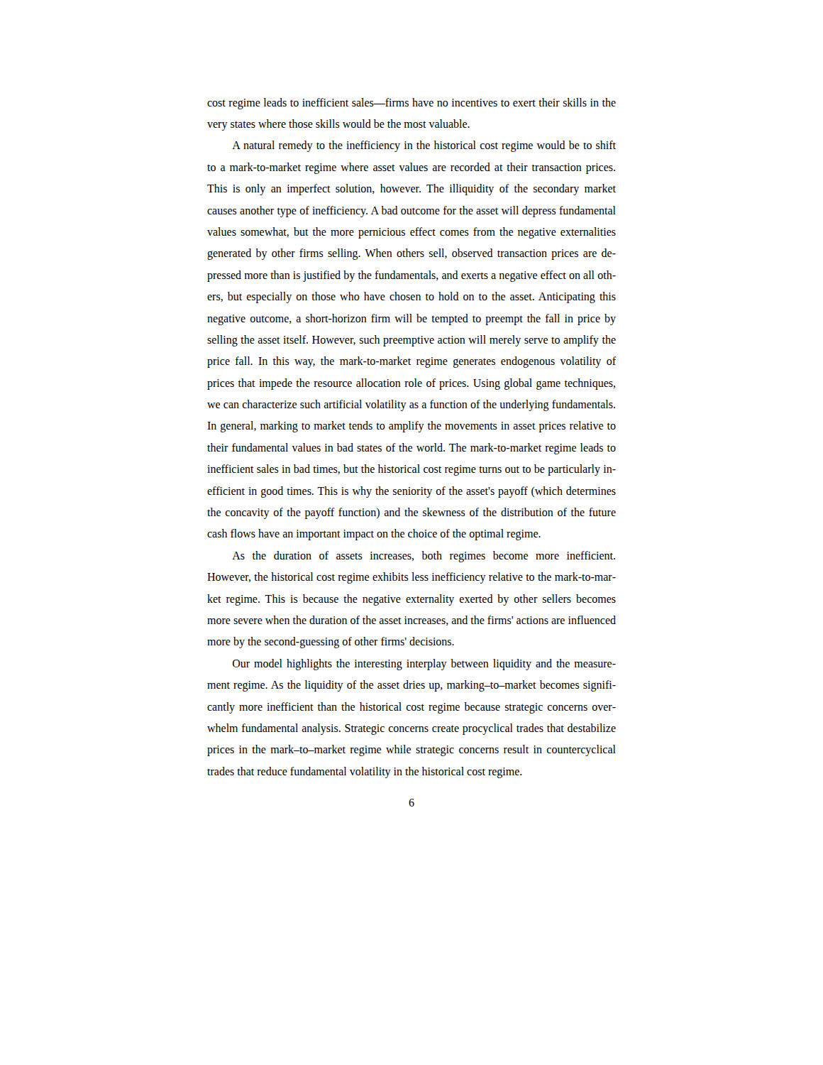cost regime leads to inefficient sales—firms have no incentives to exert their skills in the very states where those skills would be the most valuable.
A natural remedy to the inefficiency in the historical cost regime would be to shift to a mark-to-market regime where asset values are recorded at their transaction prices. This is only an imperfect solution, however. The illiquidity of the secondary market causes another type of inefficiency. A bad outcome for the asset will depress fundamental values somewhat, but the more pernicious effect comes from the negative externalities generated by other firms selling. When others sell, observed transaction prices are depressed more than is justified by the fundamentals, and exerts a negative effect on all others, but especially on those who have chosen to hold on to the asset. Anticipating this negative outcome, a short-horizon firm will be tempted to preempt the fall in price by selling the asset itself. However, such preemptive action will merely serve to amplify the price fall. In this way, the mark-to-market regime generates endogenous volatility of prices that impede the resource allocation role of prices. Using global game techniques, we can characterize such artificial volatility as a function of the underlying fundamentals. In general, marking to market tends to amplify the movements in asset prices relative to their fundamental values in bad states of the world. The mark-to-market regime leads to inefficient sales in bad times, but the historical cost regime turns out to be particularly inefficient in good times. This is why the seniority of the asset's payoff (which determines the concavity of the payoff function) and the skewness of the distribution of the future cash flows have an important impact on the choice of the optimal regime.
As the duration of assets increases, both regimes become more inefficient. However, the historical cost regime exhibits less inefficiency relative to the mark-to-market regime. This is because the negative externality exerted by other sellers becomes more severe when the duration of the asset increases, and the firms' actions are influenced more by the second-guessing of other firms' decisions.
Our model highlights the interesting interplay between liquidity and the measurement regime. As the liquidity of the asset dries up, marking–to–market becomes significantly more inefficient than the historical cost regime because strategic concerns overwhelm fundamental analysis. Strategic concerns create procyclical trades that destabilize prices in the mark–to–market regime while strategic concerns result in countercyclical trades that reduce fundamental volatility in the historical cost regime.
6